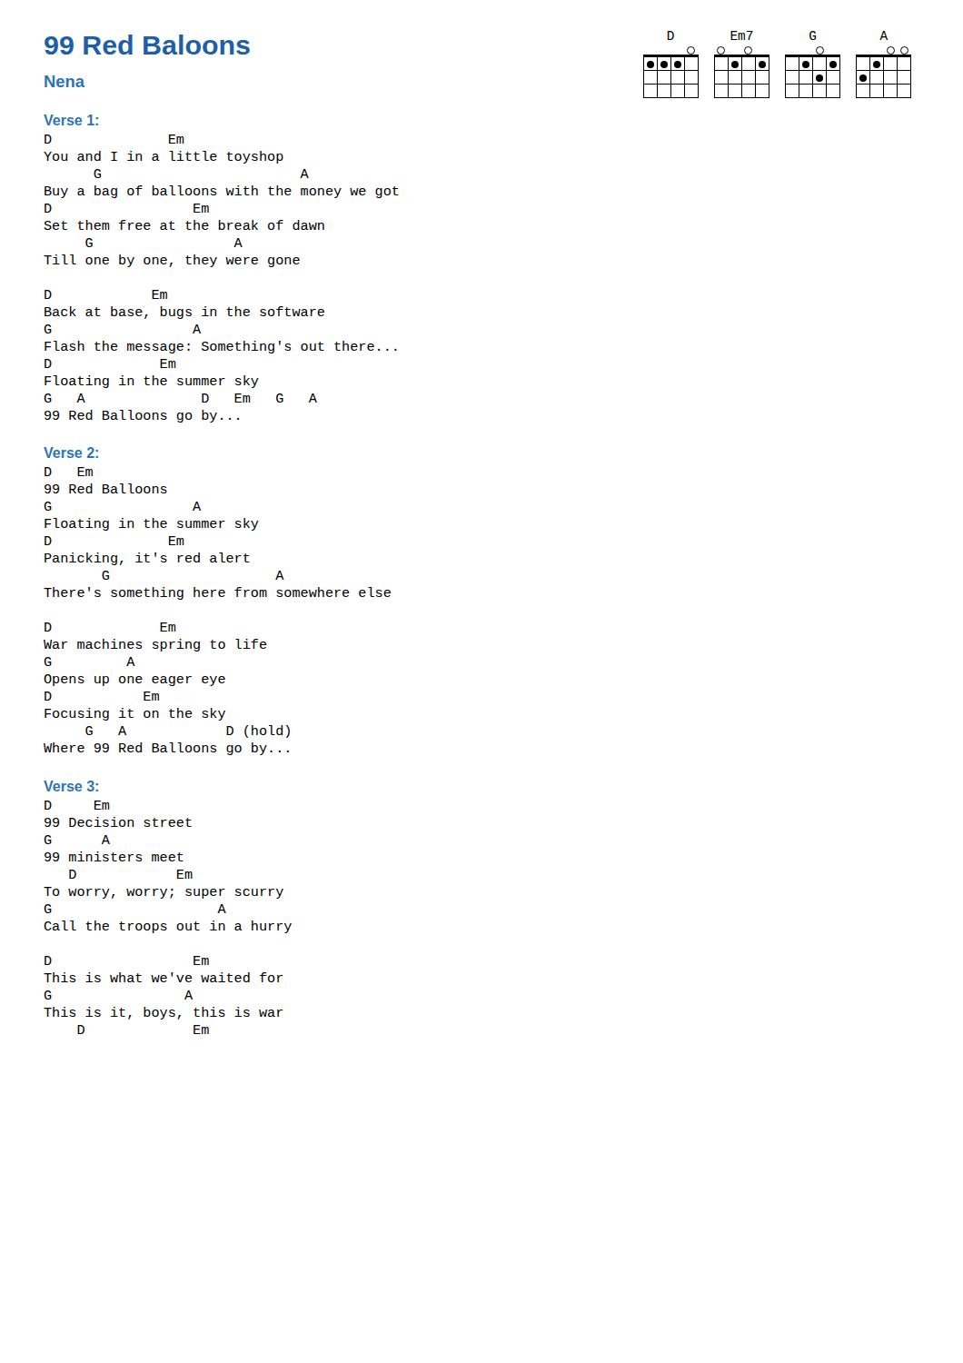| D | Em7 | G | A |
99 Red Baloons
Nena
Verse 1:
D              Em
You and I in a little toyshop
      G                        A
Buy a bag of balloons with the money we got
D                 Em
Set them free at the break of dawn
     G                 A
Till one by one, they were gone

D            Em
Back at base, bugs in the software
G                 A
Flash the message: Something's out there...
D             Em
Floating in the summer sky
G   A              D   Em   G   A
99 Red Balloons go by...
Verse 2:
D   Em
99 Red Balloons
G                 A
Floating in the summer sky
D              Em
Panicking, it's red alert
       G                    A
There's something here from somewhere else

D             Em
War machines spring to life
G         A
Opens up one eager eye
D           Em
Focusing it on the sky
     G   A            D (hold)
Where 99 Red Balloons go by...
Verse 3:
D     Em
99 Decision street
G      A
99 ministers meet
   D            Em
To worry, worry; super scurry
G                    A
Call the troops out in a hurry

D                 Em
This is what we've waited for
G                A
This is it, boys, this is war
    D             Em